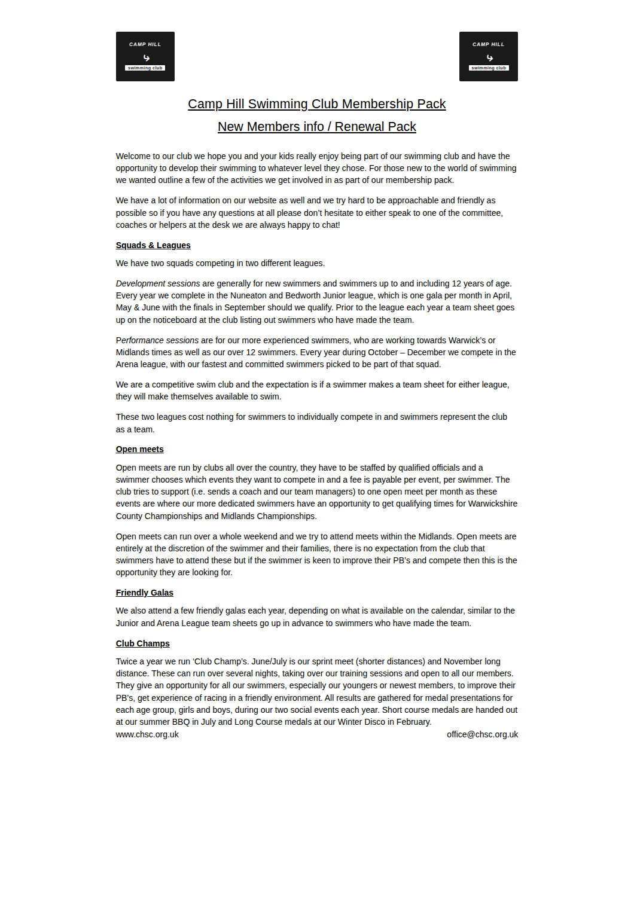Camp Hill ⤷ swimming club
Camp Hill ⤷ swimming club
Camp Hill Swimming Club Membership Pack
New Members info / Renewal Pack
Welcome to our club we hope you and your kids really enjoy being part of our swimming club and have the opportunity to develop their swimming to whatever level they chose. For those new to the world of swimming we wanted outline a few of the activities we get involved in as part of our membership pack.
We have a lot of information on our website as well and we try hard to be approachable and friendly as possible so if you have any questions at all please don’t hesitate to either speak to one of the committee, coaches or helpers at the desk we are always happy to chat!
Squads & Leagues
We have two squads competing in two different leagues.
Development sessions are generally for new swimmers and swimmers up to and including 12 years of age. Every year we complete in the Nuneaton and Bedworth Junior league, which is one gala per month in April, May & June with the finals in September should we qualify. Prior to the league each year a team sheet goes up on the noticeboard at the club listing out swimmers who have made the team.
Performance sessions are for our more experienced swimmers, who are working towards Warwick’s or Midlands times as well as our over 12 swimmers. Every year during October – December we compete in the Arena league, with our fastest and committed swimmers picked to be part of that squad.
We are a competitive swim club and the expectation is if a swimmer makes a team sheet for either league, they will make themselves available to swim.
These two leagues cost nothing for swimmers to individually compete in and swimmers represent the club as a team.
Open meets
Open meets are run by clubs all over the country, they have to be staffed by qualified officials and a swimmer chooses which events they want to compete in and a fee is payable per event, per swimmer. The club tries to support (i.e. sends a coach and our team managers) to one open meet per month as these events are where our more dedicated swimmers have an opportunity to get qualifying times for Warwickshire County Championships and Midlands Championships.
Open meets can run over a whole weekend and we try to attend meets within the Midlands. Open meets are entirely at the discretion of the swimmer and their families, there is no expectation from the club that swimmers have to attend these but if the swimmer is keen to improve their PB’s and compete then this is the opportunity they are looking for.
Friendly Galas
We also attend a few friendly galas each year, depending on what is available on the calendar, similar to the Junior and Arena League team sheets go up in advance to swimmers who have made the team.
Club Champs
Twice a year we run ‘Club Champ’s. June/July is our sprint meet (shorter distances) and November long distance. These can run over several nights, taking over our training sessions and open to all our members. They give an opportunity for all our swimmers, especially our youngers or newest members, to improve their PB’s, get experience of racing in a friendly environment. All results are gathered for medal presentations for each age group, girls and boys, during our two social events each year. Short course medals are handed out at our summer BBQ in July and Long Course medals at our Winter Disco in February.
www.chsc.org.uk office@chsc.org.uk